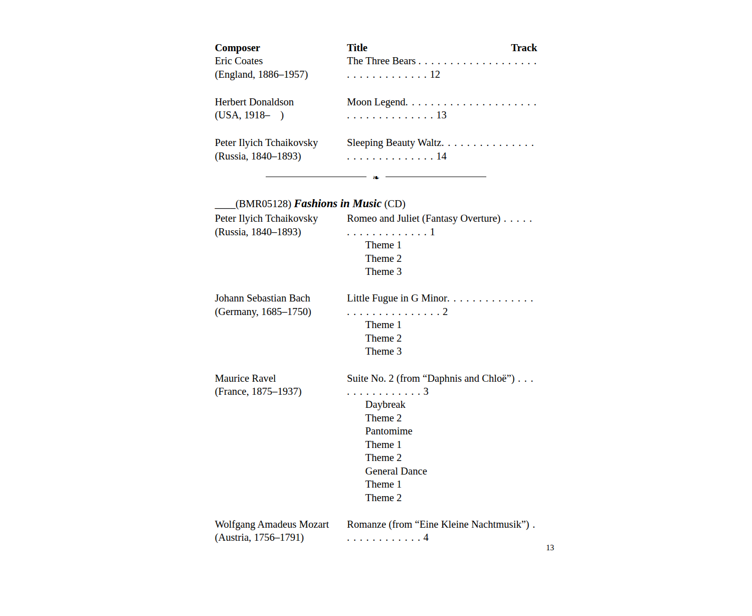| Composer | Title Track |
| Eric Coates (England, 1886–1957) | The Three Bears . . . . . . . . . . . . . . . . . . . . . . . . . . . . . . . . 12 |
| Herbert Donaldson (USA, 1918– ) | Moon Legend . . . . . . . . . . . . . . . . . . . . . . . . . . . . . . . . . . . 13 |
| Peter Ilyich Tchaikovsky (Russia, 1840–1893) | Sleeping Beauty Waltz . . . . . . . . . . . . . . . . . . . . . . . . . . . . . 14 |
❧
____(BMR05128) Fashions in Music (CD)
| Peter Ilyich Tchaikovsky (Russia, 1840–1893) | Romeo and Juliet (Fantasy Overture) . . . . . . . . . . . . . . . . . . 1 Theme 1 Theme 2 Theme 3 |
| Johann Sebastian Bach (Germany, 1685–1750) | Little Fugue in G Minor . . . . . . . . . . . . . . . . . . . . . . . . . . . . . 2 Theme 1 Theme 2 Theme 3 |
| Maurice Ravel (France, 1875–1937) | Suite No. 2 (from “Daphnis and Chloë”) . . . . . . . . . . . . . . . 3 Daybreak Theme 2 Pantomime Theme 1 Theme 2 General Dance Theme 1 Theme 2 |
| Wolfgang Amadeus Mozart (Austria, 1756–1791) | Romanze (from “Eine Kleine Nachtmusik”) . . . . . . . . . . . . . 4 |
13